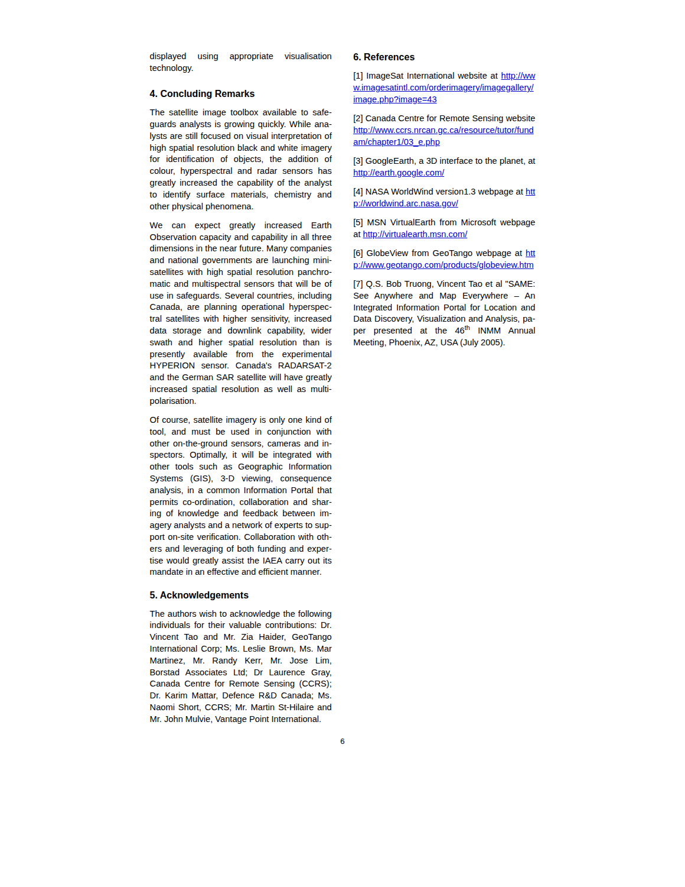displayed using appropriate visualisation technology.
4. Concluding Remarks
The satellite image toolbox available to safeguards analysts is growing quickly. While analysts are still focused on visual interpretation of high spatial resolution black and white imagery for identification of objects, the addition of colour, hyperspectral and radar sensors has greatly increased the capability of the analyst to identify surface materials, chemistry and other physical phenomena.
We can expect greatly increased Earth Observation capacity and capability in all three dimensions in the near future. Many companies and national governments are launching mini-satellites with high spatial resolution panchromatic and multispectral sensors that will be of use in safeguards. Several countries, including Canada, are planning operational hyperspectral satellites with higher sensitivity, increased data storage and downlink capability, wider swath and higher spatial resolution than is presently available from the experimental HYPERION sensor. Canada's RADARSAT-2 and the German SAR satellite will have greatly increased spatial resolution as well as multi-polarisation.
Of course, satellite imagery is only one kind of tool, and must be used in conjunction with other on-the-ground sensors, cameras and inspectors. Optimally, it will be integrated with other tools such as Geographic Information Systems (GIS), 3-D viewing, consequence analysis, in a common Information Portal that permits co-ordination, collaboration and sharing of knowledge and feedback between imagery analysts and a network of experts to support on-site verification. Collaboration with others and leveraging of both funding and expertise would greatly assist the IAEA carry out its mandate in an effective and efficient manner.
5. Acknowledgements
The authors wish to acknowledge the following individuals for their valuable contributions: Dr. Vincent Tao and Mr. Zia Haider, GeoTango International Corp; Ms. Leslie Brown, Ms. Mar Martinez, Mr. Randy Kerr, Mr. Jose Lim, Borstad Associates Ltd; Dr Laurence Gray, Canada Centre for Remote Sensing (CCRS); Dr. Karim Mattar, Defence R&D Canada; Ms. Naomi Short, CCRS; Mr. Martin St-Hilaire and Mr. John Mulvie, Vantage Point International.
6. References
[1] ImageSat International website at http://www.imagesatintl.com/orderimagery/imagegallery/image.php?image=43
[2] Canada Centre for Remote Sensing website http://www.ccrs.nrcan.gc.ca/resource/tutor/fundam/chapter1/03_e.php
[3] GoogleEarth, a 3D interface to the planet, at http://earth.google.com/
[4] NASA WorldWind version1.3 webpage at http://worldwind.arc.nasa.gov/
[5] MSN VirtualEarth from Microsoft webpage at http://virtualearth.msn.com/
[6] GlobeView from GeoTango webpage at http://www.geotango.com/products/globeview.htm
[7] Q.S. Bob Truong, Vincent Tao et al "SAME: See Anywhere and Map Everywhere – An Integrated Information Portal for Location and Data Discovery, Visualization and Analysis, paper presented at the 46th INMM Annual Meeting, Phoenix, AZ, USA (July 2005).
6